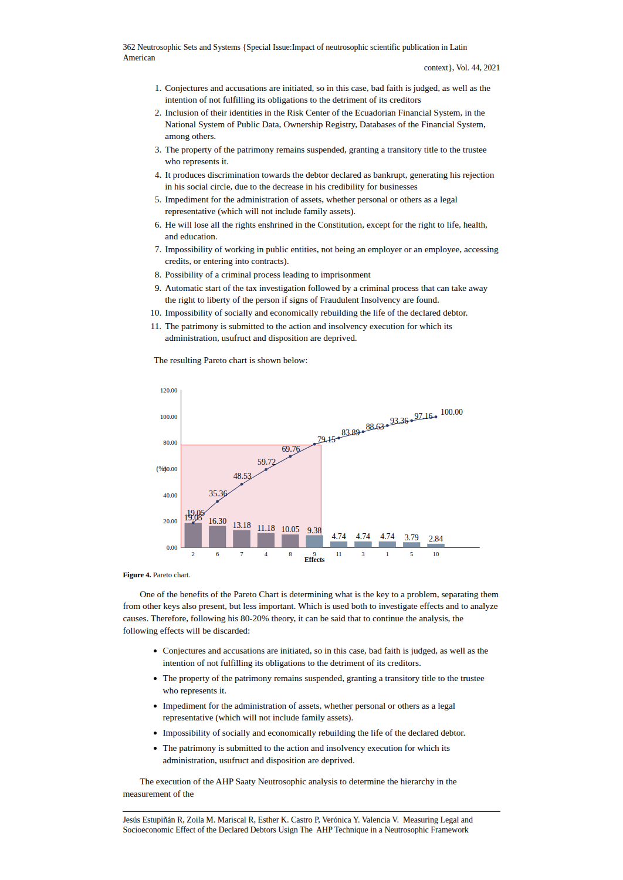362 Neutrosophic Sets and Systems {Special Issue:Impact of neutrosophic scientific publication in Latin American context}, Vol. 44, 2021
Conjectures and accusations are initiated, so in this case, bad faith is judged, as well as the intention of not fulfilling its obligations to the detriment of its creditors
Inclusion of their identities in the Risk Center of the Ecuadorian Financial System, in the National System of Public Data, Ownership Registry, Databases of the Financial System, among others.
The property of the patrimony remains suspended, granting a transitory title to the trustee who represents it.
It produces discrimination towards the debtor declared as bankrupt, generating his rejection in his social circle, due to the decrease in his credibility for businesses
Impediment for the administration of assets, whether personal or others as a legal representative (which will not include family assets).
He will lose all the rights enshrined in the Constitution, except for the right to life, health, and education.
Impossibility of working in public entities, not being an employer or an employee, accessing credits, or entering into contracts).
Possibility of a criminal process leading to imprisonment
Automatic start of the tax investigation followed by a criminal process that can take away the right to liberty of the person if signs of Fraudulent Insolvency are found.
Impossibility of socially and economically rebuilding the life of the declared debtor.
The patrimony is submitted to the action and insolvency execution for which its administration, usufruct and disposition are deprived.
The resulting Pareto chart is shown below:
120.00 100.00 80.00 60.00 40.00 20.00 0.00 (%) 19.05 16.30 13.18 11.18 10.05 9.38 4.74 4.74 4.74 3.79 2.84 19.05 35.36 48.53 59.72 69.76 79.15 83.89 88.63 93.36 97.16 100.00 2 6 7 4 8 9 11 3 1 5 10 Effects
Figure 4. Pareto chart.
One of the benefits of the Pareto Chart is determining what is the key to a problem, separating them from other keys also present, but less important. Which is used both to investigate effects and to analyze causes. Therefore, following his 80-20% theory, it can be said that to continue the analysis, the following effects will be discarded:
Conjectures and accusations are initiated, so in this case, bad faith is judged, as well as the intention of not fulfilling its obligations to the detriment of its creditors.
The property of the patrimony remains suspended, granting a transitory title to the trustee who represents it.
Impediment for the administration of assets, whether personal or others as a legal representative (which will not include family assets).
Impossibility of socially and economically rebuilding the life of the declared debtor.
The patrimony is submitted to the action and insolvency execution for which its administration, usufruct and disposition are deprived.
The execution of the AHP Saaty Neutrosophic analysis to determine the hierarchy in the measurement of the
Jesús Estupiñán R, Zoila M. Mariscal R, Esther K. Castro P, Verónica Y. Valencia V. Measuring Legal and Socioeconomic Effect of the Declared Debtors Usign The AHP Technique in a Neutrosophic Framework